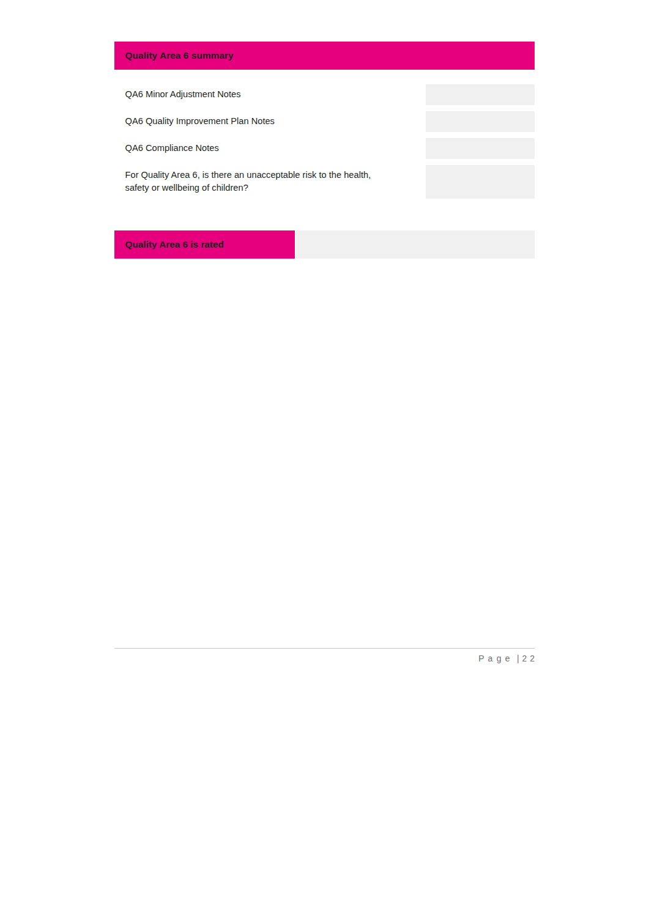Quality Area 6 summary
| QA6 Minor Adjustment Notes | | |
| QA6 Quality Improvement Plan Notes | | |
| QA6 Compliance Notes | | |
| For Quality Area 6, is there an unacceptable risk to the health, safety or wellbeing of children? | | |
Quality Area 6 is rated
P a g e | 2 2